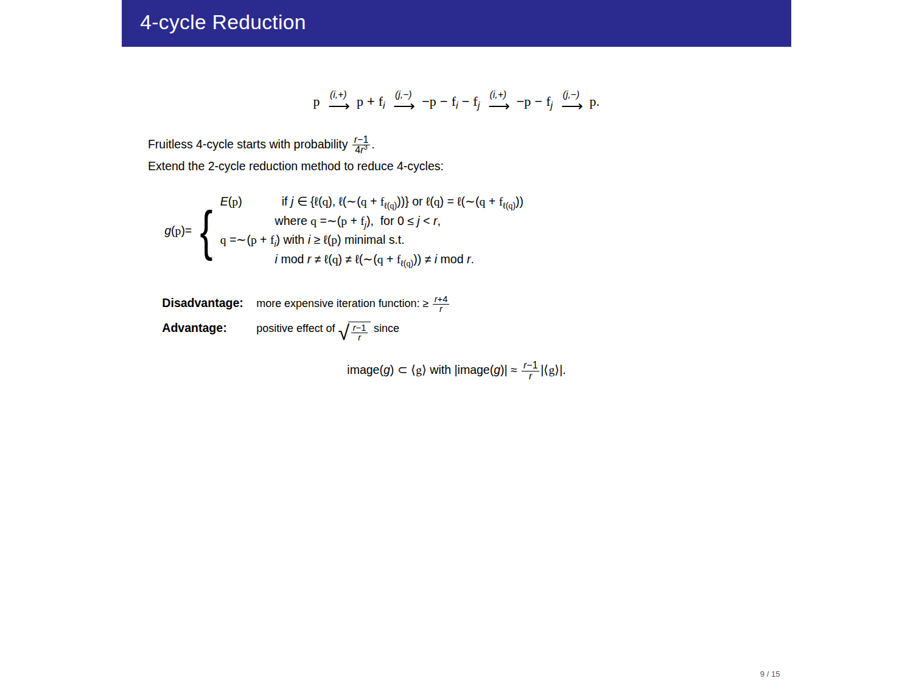4-cycle Reduction
p (i,+) ⟶ p + fi (j,−) ⟶ −p − fi − fj (i,+) ⟶ −p − fj (j,−) ⟶ p.
Fruitless 4-cycle starts with probability r−14r3.
Extend the 2-cycle reduction method to reduce 4-cycles:
g(p)=
{
E(p) if j ∈ {ℓ(q), ℓ(∼(q + fℓ(q)))} or ℓ(q) = ℓ(∼(q + fℓ(q)))
where q =∼(p + fj), for 0 ≤ j < r,
q =∼(p + fi) with i ≥ ℓ(p) minimal s.t.
i mod r ≠ ℓ(q) ≠ ℓ(∼(q + fℓ(q))) ≠ i mod r.
| Disadvantage: | more expensive iteration function: ≥ r +4 r |
| Advantage: | positive effect of √ r −1 r since |
image(g) ⊂ ⟨g⟩ with |image(g)| ≈ r−1 r|⟨g⟩|.
9 / 15